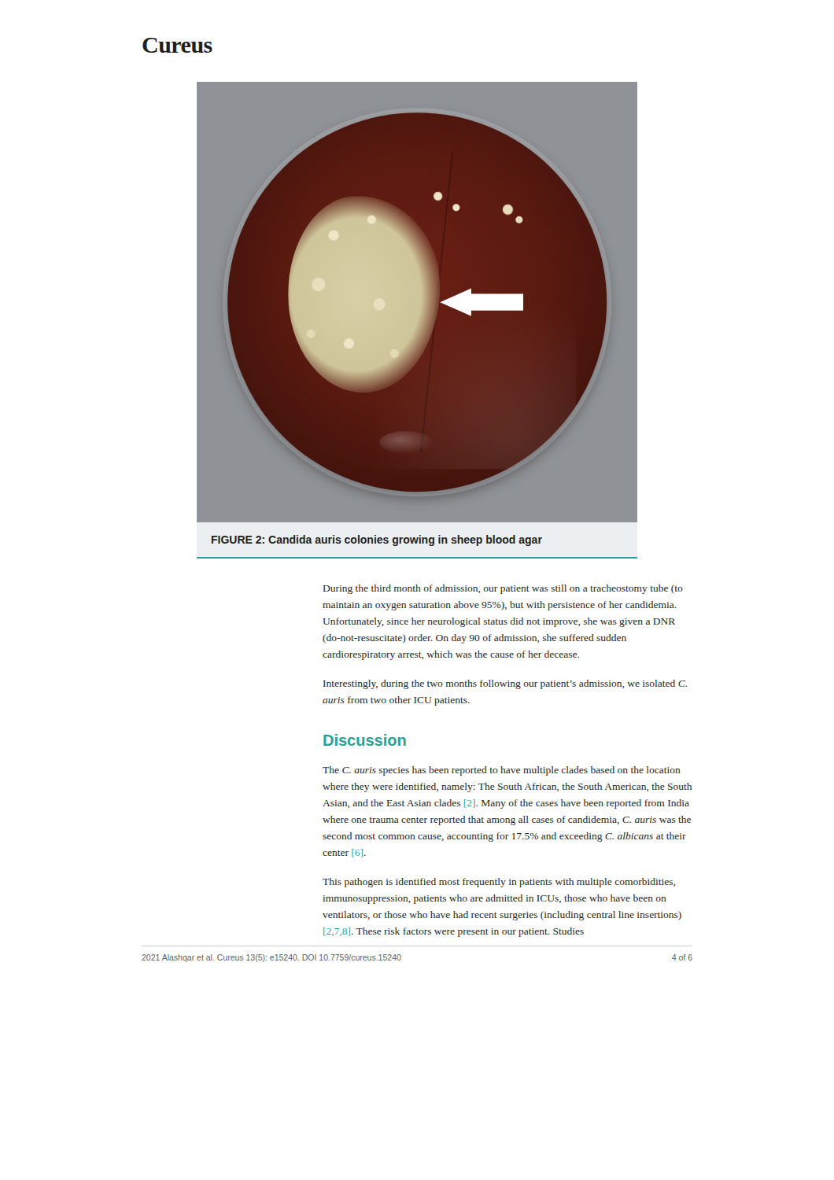Cureus
SEQ 001
FIGURE 2: Candida auris colonies growing in sheep blood agar
During the third month of admission, our patient was still on a tracheostomy tube (to maintain an oxygen saturation above 95%), but with persistence of her candidemia. Unfortunately, since her neurological status did not improve, she was given a DNR (do-not-resuscitate) order. On day 90 of admission, she suffered sudden cardiorespiratory arrest, which was the cause of her decease.
Interestingly, during the two months following our patient’s admission, we isolated C. auris from two other ICU patients.
Discussion
The C. auris species has been reported to have multiple clades based on the location where they were identified, namely: The South African, the South American, the South Asian, and the East Asian clades [2]. Many of the cases have been reported from India where one trauma center reported that among all cases of candidemia, C. auris was the second most common cause, accounting for 17.5% and exceeding C. albicans at their center [6].
This pathogen is identified most frequently in patients with multiple comorbidities, immunosuppression, patients who are admitted in ICUs, those who have been on ventilators, or those who have had recent surgeries (including central line insertions) [2,7,8]. These risk factors were present in our patient. Studies
2021 Alashqar et al. Cureus 13(5): e15240. DOI 10.7759/cureus.15240 4 of 6